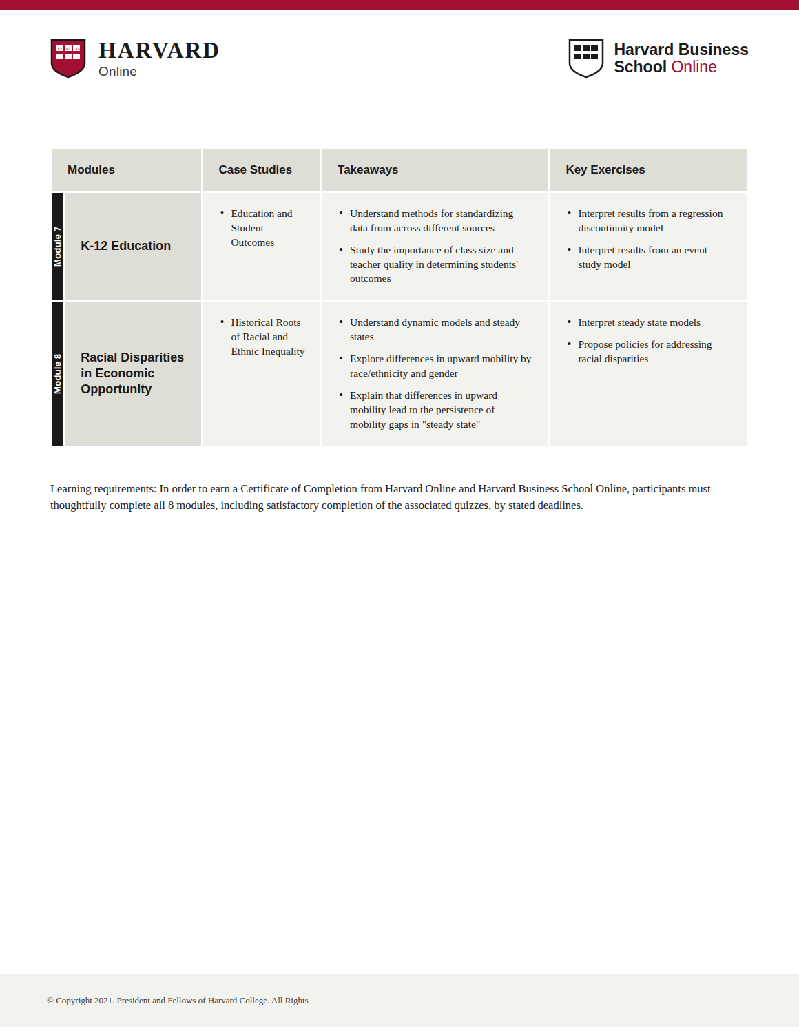VE RI TAS
HARVARD Online
Harvard Business School Online
| Modules | Case Studies | Takeaways | Key Exercises |
| --- | --- | --- | --- |
| Module 7 | K-12 Education | Education and Student Outcomes | Understand methods for standardizing data from across different sources Study the importance of class size and teacher quality in determining students' outcomes | Interpret results from a regression discontinuity model Interpret results from an event study model |
| Module 8 | Racial Disparities in Economic Opportunity | Historical Roots of Racial and Ethnic Inequality | Understand dynamic models and steady states Explore differences in upward mobility by race/ethnicity and gender Explain that differences in upward mobility lead to the persistence of mobility gaps in "steady state" | Interpret steady state models Propose policies for addressing racial disparities |
Learning requirements: In order to earn a Certificate of Completion from Harvard Online and Harvard Business School Online, participants must thoughtfully complete all 8 modules, including satisfactory completion of the associated quizzes, by stated deadlines.
© Copyright 2021. President and Fellows of Harvard College. All Rights